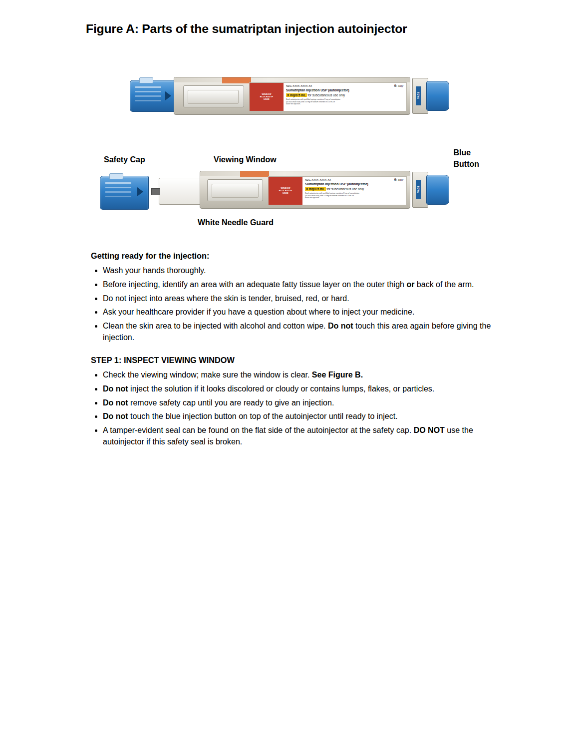Figure A: Parts of the sumatriptan injection autoinjector
WINDOW
BLOCKED IF
USED
℞ only
NDC XXXX-XXXX-XX
Sumatriptan Injection USP (autoinjector)
X mg/0.5 mL for subcutaneous use only
Each autoinjector with prefilled syringe contains X mg of sumatriptan
(as succinate salt) and 3.5 mg of sodium chloride in 0.5 mL of
water for injection.
TEVA
WINDOW
BLOCKED IF
USED
℞ only
NDC XXXX-XXXX-XX
Sumatriptan Injection USP (autoinjector)
X mg/0.5 mL for subcutaneous use only
Each autoinjector with prefilled syringe contains X mg of sumatriptan
(as succinate salt) and 3.5 mg of sodium chloride in 0.5 mL of
water for injection.
TEVA
Safety Cap
Viewing Window
Blue
Button
White Needle Guard
Getting ready for the injection:
Wash your hands thoroughly.
Before injecting, identify an area with an adequate fatty tissue layer on the outer thigh or back of the arm.
Do not inject into areas where the skin is tender, bruised, red, or hard.
Ask your healthcare provider if you have a question about where to inject your medicine.
Clean the skin area to be injected with alcohol and cotton wipe. Do not touch this area again before giving the injection.
STEP 1: INSPECT VIEWING WINDOW
Check the viewing window; make sure the window is clear. See Figure B.
Do not inject the solution if it looks discolored or cloudy or contains lumps, flakes, or particles.
Do not remove safety cap until you are ready to give an injection.
Do not touch the blue injection button on top of the autoinjector until ready to inject.
A tamper-evident seal can be found on the flat side of the autoinjector at the safety cap. DO NOT use the autoinjector if this safety seal is broken.